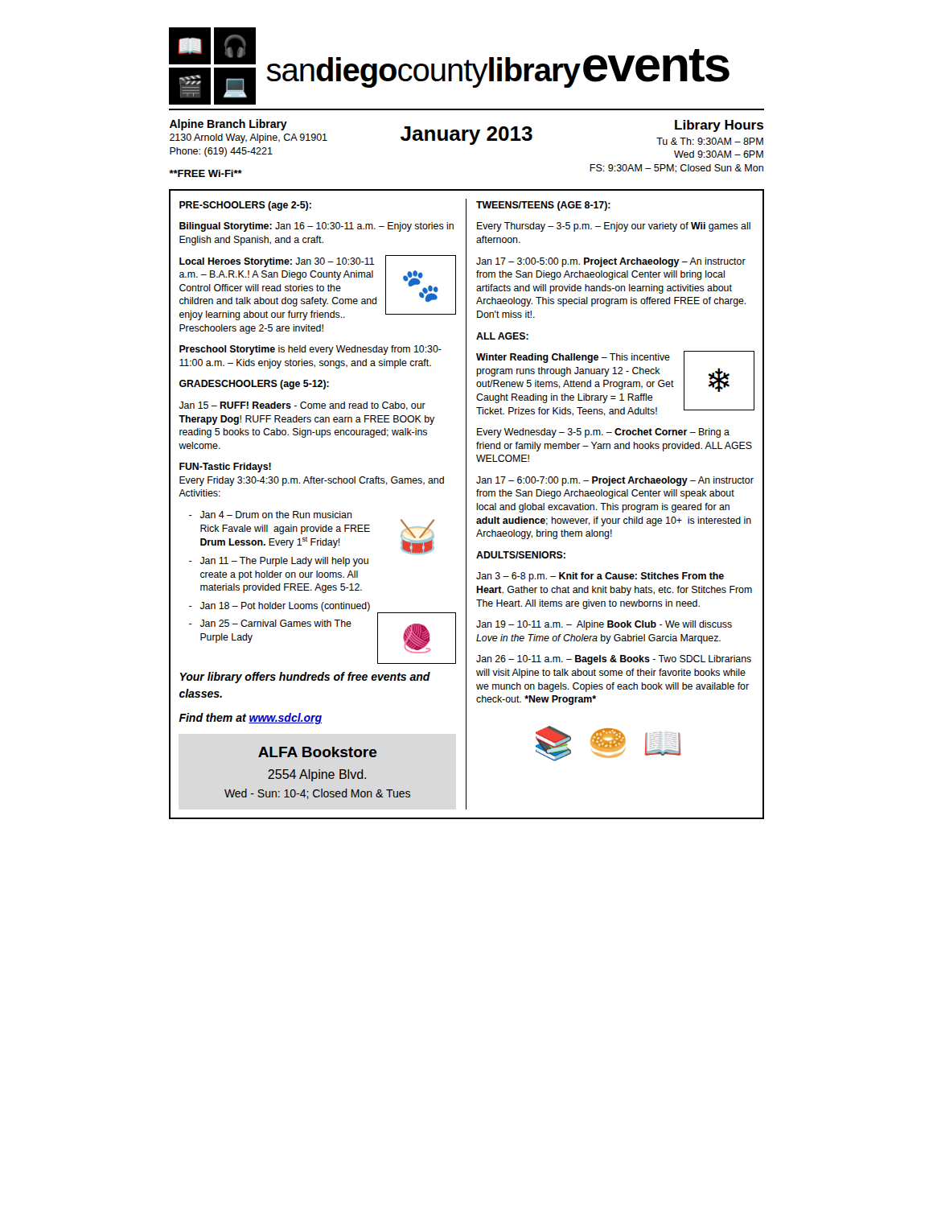📖
🎧
🎬
💻
sandiegocountylibrary events
Alpine Branch Library
2130 Arnold Way, Alpine, CA 91901
Phone: (619) 445-4221
**FREE Wi-Fi**
January 2013
Library Hours
Tu & Th: 9:30AM – 8PM
Wed 9:30AM – 6PM
FS: 9:30AM – 5PM; Closed Sun & Mon
PRE-SCHOOLERS (age 2-5):
Bilingual Storytime: Jan 16 – 10:30-11 a.m. – Enjoy stories in English and Spanish, and a craft.
🐾
Local Heroes Storytime: Jan 30 – 10:30-11 a.m. – B.A.R.K.! A San Diego County Animal Control Officer will read stories to the children and talk about dog safety. Come and enjoy learning about our furry friends.. Preschoolers age 2-5 are invited!
Preschool Storytime is held every Wednesday from 10:30-11:00 a.m. – Kids enjoy stories, songs, and a simple craft.
GRADESCHOOLERS (age 5-12):
Jan 15 – RUFF! Readers - Come and read to Cabo, our Therapy Dog! RUFF Readers can earn a FREE BOOK by reading 5 books to Cabo. Sign-ups encouraged; walk-ins welcome.
FUN-Tastic Fridays!
Every Friday 3:30-4:30 p.m. After-school Crafts, Games, and Activities:
🥁
Jan 4 – Drum on the Run musician Rick Favale will again provide a FREE Drum Lesson. Every 1st Friday!
Jan 11 – The Purple Lady will help you create a pot holder on our looms. All materials provided FREE. Ages 5-12.
Jan 18 – Pot holder Looms (continued)
🧶
Jan 25 – Carnival Games with The Purple Lady
Your library offers hundreds of free events and classes.
Find them at www.sdcl.org
ALFA Bookstore
2554 Alpine Blvd.
Wed - Sun: 10-4; Closed Mon & Tues
TWEENS/TEENS (AGE 8-17):
Every Thursday – 3-5 p.m. – Enjoy our variety of Wii games all afternoon.
Jan 17 – 3:00-5:00 p.m. Project Archaeology – An instructor from the San Diego Archaeological Center will bring local artifacts and will provide hands-on learning activities about Archaeology. This special program is offered FREE of charge. Don't miss it!.
ALL AGES:
❄
Winter Reading Challenge – This incentive program runs through January 12 - Check out/Renew 5 items, Attend a Program, or Get Caught Reading in the Library = 1 Raffle Ticket. Prizes for Kids, Teens, and Adults!
Every Wednesday – 3-5 p.m. – Crochet Corner – Bring a friend or family member – Yarn and hooks provided. ALL AGES WELCOME!
Jan 17 – 6:00-7:00 p.m. – Project Archaeology – An instructor from the San Diego Archaeological Center will speak about local and global excavation. This program is geared for an adult audience; however, if your child age 10+ is interested in Archaeology, bring them along!
ADULTS/SENIORS:
Jan 3 – 6-8 p.m. – Knit for a Cause: Stitches From the Heart. Gather to chat and knit baby hats, etc. for Stitches From The Heart. All items are given to newborns in need.
Jan 19 – 10-11 a.m. – Alpine Book Club - We will discuss Love in the Time of Cholera by Gabriel Garcia Marquez.
Jan 26 – 10-11 a.m. – Bagels & Books - Two SDCL Librarians will visit Alpine to talk about some of their favorite books while we munch on bagels. Copies of each book will be available for check-out. *New Program*
📚🥯📖